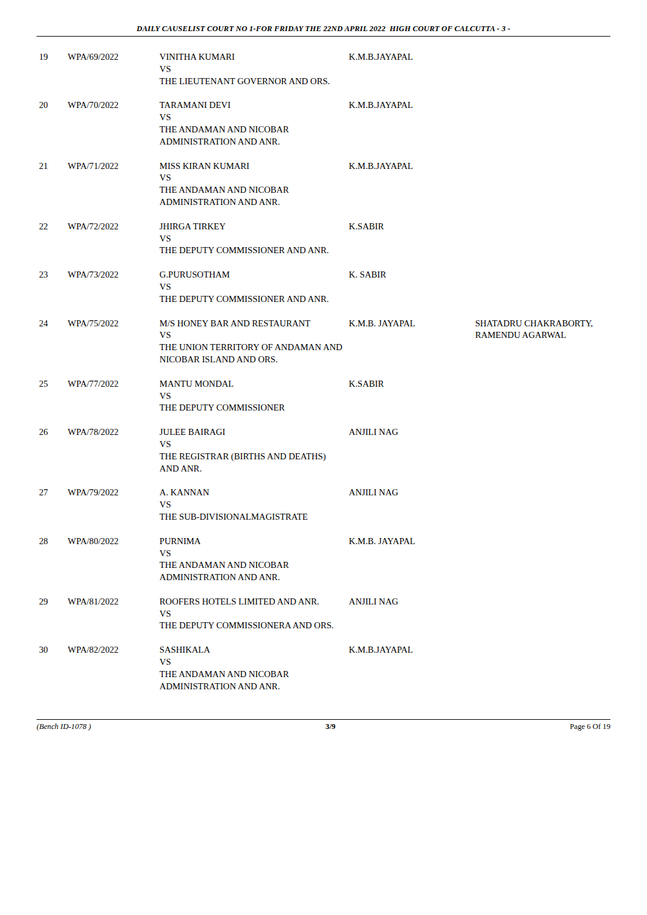DAILY CAUSELIST COURT NO 1-FOR FRIDAY THE 22ND APRIL 2022 HIGH COURT OF CALCUTTA - 3 -
| 19 | WPA/69/2022 | VINITHA KUMARI VS THE LIEUTENANT GOVERNOR AND ORS. | K.M.B.JAYAPAL | |
| 20 | WPA/70/2022 | TARAMANI DEVI VS THE ANDAMAN AND NICOBAR ADMINISTRATION AND ANR. | K.M.B.JAYAPAL | |
| 21 | WPA/71/2022 | MISS KIRAN KUMARI VS THE ANDAMAN AND NICOBAR ADMINISTRATION AND ANR. | K.M.B.JAYAPAL | |
| 22 | WPA/72/2022 | JHIRGA TIRKEY VS THE DEPUTY COMMISSIONER AND ANR. | K.SABIR | |
| 23 | WPA/73/2022 | G.PURUSOTHAM VS THE DEPUTY COMMISSIONER AND ANR. | K. SABIR | |
| 24 | WPA/75/2022 | M/S HONEY BAR AND RESTAURANT VS THE UNION TERRITORY OF ANDAMAN AND NICOBAR ISLAND AND ORS. | K.M.B. JAYAPAL | SHATADRU CHAKRABORTY, RAMENDU AGARWAL |
| 25 | WPA/77/2022 | MANTU MONDAL VS THE DEPUTY COMMISSIONER | K.SABIR | |
| 26 | WPA/78/2022 | JULEE BAIRAGI VS THE REGISTRAR (BIRTHS AND DEATHS) AND ANR. | ANJILI NAG | |
| 27 | WPA/79/2022 | A. KANNAN VS THE SUB-DIVISIONALMAGISTRATE | ANJILI NAG | |
| 28 | WPA/80/2022 | PURNIMA VS THE ANDAMAN AND NICOBAR ADMINISTRATION AND ANR. | K.M.B. JAYAPAL | |
| 29 | WPA/81/2022 | ROOFERS HOTELS LIMITED AND ANR. VS THE DEPUTY COMMISSIONERA AND ORS. | ANJILI NAG | |
| 30 | WPA/82/2022 | SASHIKALA VS THE ANDAMAN AND NICOBAR ADMINISTRATION AND ANR. | K.M.B.JAYAPAL | |
(Bench ID-1078 )
3/9
Page 6 Of 19